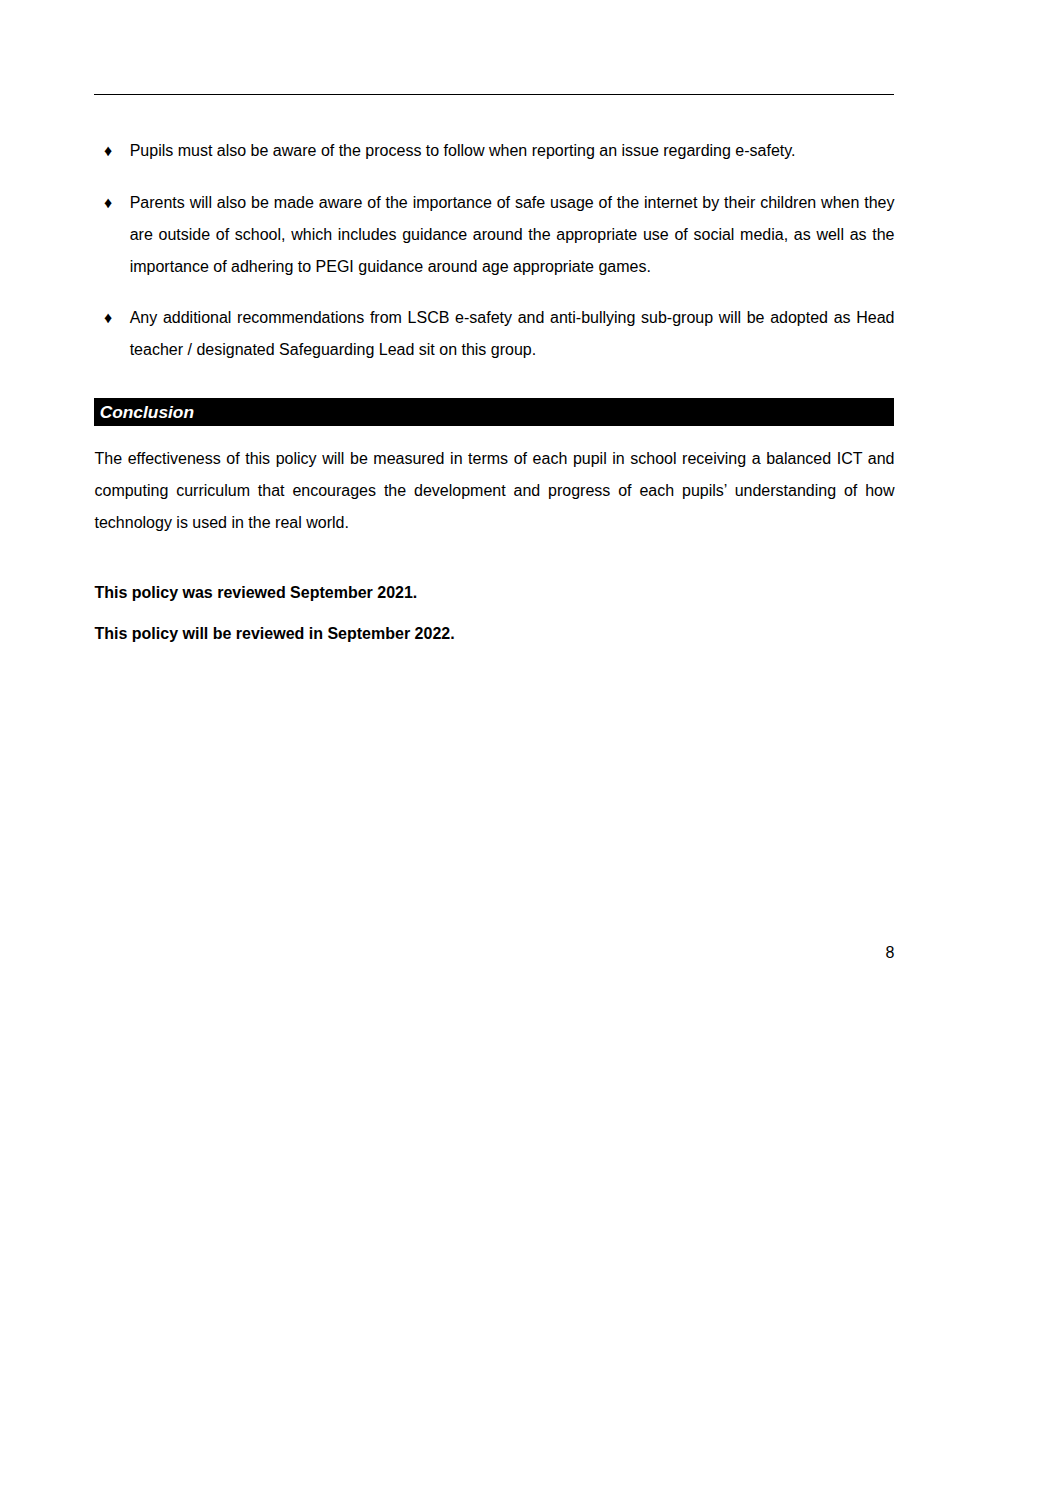Pupils must also be aware of the process to follow when reporting an issue regarding e-safety.
Parents will also be made aware of the importance of safe usage of the internet by their children when they are outside of school, which includes guidance around the appropriate use of social media, as well as the importance of adhering to PEGI guidance around age appropriate games.
Any additional recommendations from LSCB e-safety and anti-bullying sub-group will be adopted as Head teacher / designated Safeguarding Lead sit on this group.
Conclusion
The effectiveness of this policy will be measured in terms of each pupil in school receiving a balanced ICT and computing curriculum that encourages the development and progress of each pupils’ understanding of how technology is used in the real world.
This policy was reviewed September 2021.
This policy will be reviewed in September 2022.
8